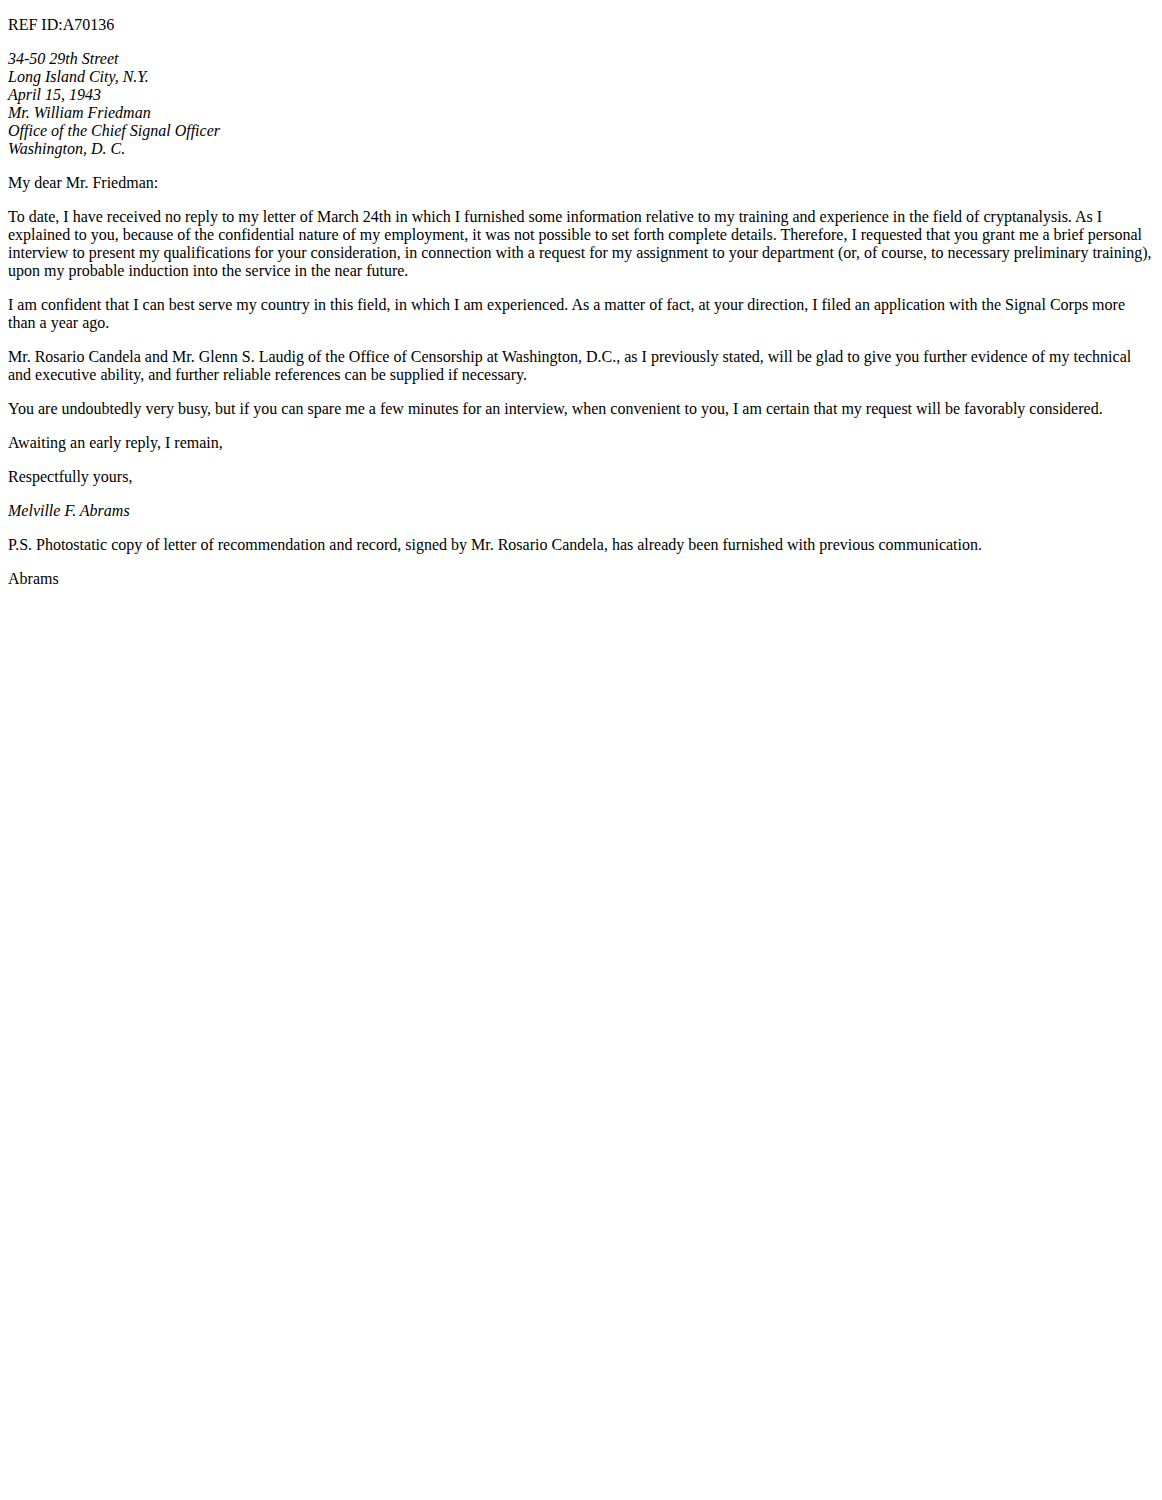REF ID:A70136
34-50 29th Street
Long Island City, N.Y.
April 15, 1943 Mr. William Friedman
Office of the Chief Signal Officer
Washington, D. C.
My dear Mr. Friedman:
To date, I have received no reply to my letter of March 24th in which I furnished some information relative to my training and experience in the field of cryptanalysis. As I explained to you, because of the confidential nature of my employment, it was not possible to set forth complete details. Therefore, I requested that you grant me a brief personal interview to present my qualifications for your consideration, in connection with a request for my assignment to your department (or, of course, to necessary preliminary training), upon my probable induction into the service in the near future.
I am confident that I can best serve my country in this field, in which I am experienced. As a matter of fact, at your direction, I filed an application with the Signal Corps more than a year ago.
Mr. Rosario Candela and Mr. Glenn S. Laudig of the Office of Censorship at Washington, D.C., as I previously stated, will be glad to give you further evidence of my technical and executive ability, and further reliable references can be supplied if necessary.
You are undoubtedly very busy, but if you can spare me a few minutes for an interview, when convenient to you, I am certain that my request will be favorably considered.
Awaiting an early reply, I remain,
Respectfully yours,
Melville F. Abrams
P.S. Photostatic copy of letter of recommendation and record, signed by Mr. Rosario Candela, has already been furnished with previous communication.
Abrams